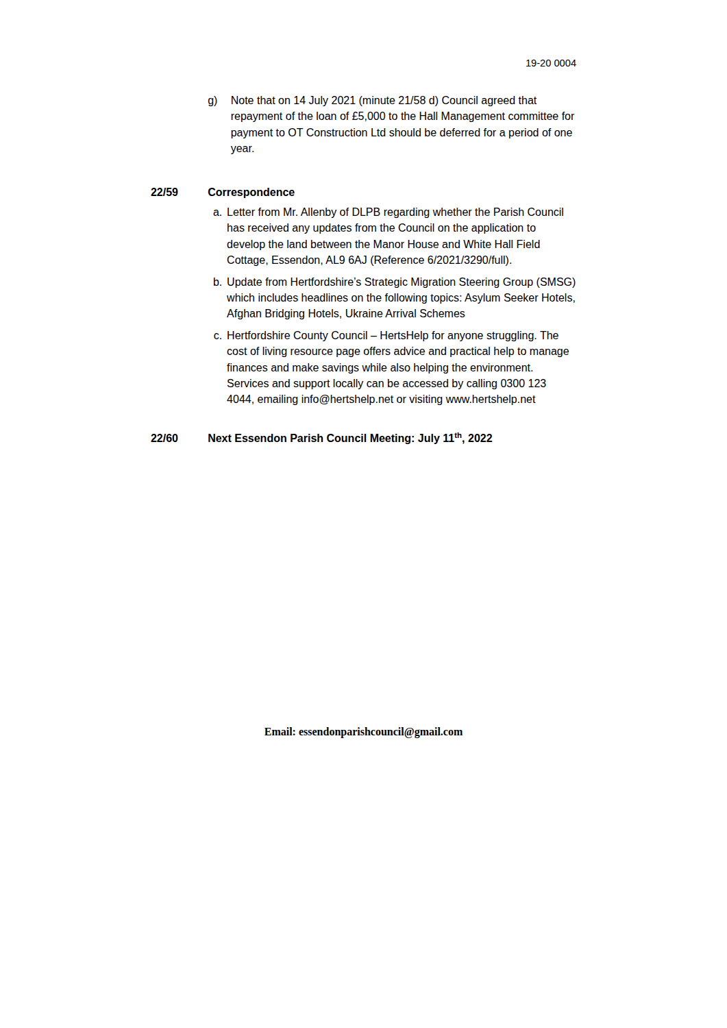19-20 0004
g)
Note that on 14 July 2021 (minute 21/58 d) Council agreed that repayment of the loan of £5,000 to the Hall Management committee for payment to OT Construction Ltd should be deferred for a period of one year.
22/59
Correspondence
Letter from Mr. Allenby of DLPB regarding whether the Parish Council has received any updates from the Council on the application to develop the land between the Manor House and White Hall Field Cottage, Essendon, AL9 6AJ (Reference 6/2021/3290/full).
Update from Hertfordshire’s Strategic Migration Steering Group (SMSG) which includes headlines on the following topics: Asylum Seeker Hotels, Afghan Bridging Hotels, Ukraine Arrival Schemes
Hertfordshire County Council – HertsHelp for anyone struggling. The cost of living resource page offers advice and practical help to manage finances and make savings while also helping the environment. Services and support locally can be accessed by calling 0300 123 4044, emailing info@hertshelp.net or visiting www.hertshelp.net
22/60
Next Essendon Parish Council Meeting: July 11th, 2022
Email: essendonparishcouncil@gmail.com